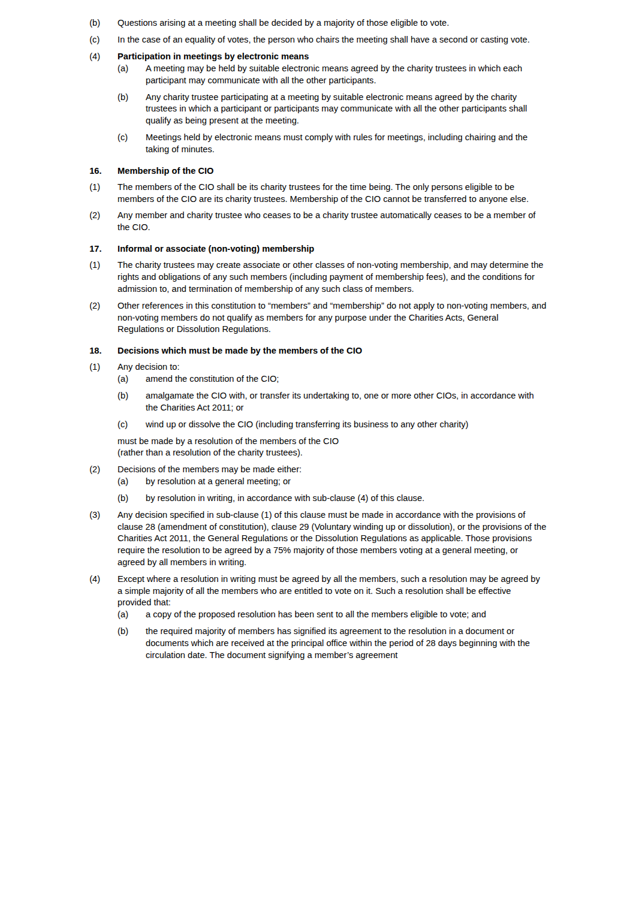(b) Questions arising at a meeting shall be decided by a majority of those eligible to vote.
(c) In the case of an equality of votes, the person who chairs the meeting shall have a second or casting vote.
(4) Participation in meetings by electronic means
(a) A meeting may be held by suitable electronic means agreed by the charity trustees in which each participant may communicate with all the other participants.
(b) Any charity trustee participating at a meeting by suitable electronic means agreed by the charity trustees in which a participant or participants may communicate with all the other participants shall qualify as being present at the meeting.
(c) Meetings held by electronic means must comply with rules for meetings, including chairing and the taking of minutes.
16. Membership of the CIO
(1) The members of the CIO shall be its charity trustees for the time being. The only persons eligible to be members of the CIO are its charity trustees. Membership of the CIO cannot be transferred to anyone else.
(2) Any member and charity trustee who ceases to be a charity trustee automatically ceases to be a member of the CIO.
17. Informal or associate (non-voting) membership
(1) The charity trustees may create associate or other classes of non-voting membership, and may determine the rights and obligations of any such members (including payment of membership fees), and the conditions for admission to, and termination of membership of any such class of members.
(2) Other references in this constitution to “members” and “membership” do not apply to non-voting members, and non-voting members do not qualify as members for any purpose under the Charities Acts, General Regulations or Dissolution Regulations.
18. Decisions which must be made by the members of the CIO
(1) Any decision to:
(a) amend the constitution of the CIO;
(b) amalgamate the CIO with, or transfer its undertaking to, one or more other CIOs, in accordance with the Charities Act 2011; or
(c) wind up or dissolve the CIO (including transferring its business to any other charity)
must be made by a resolution of the members of the CIO
(rather than a resolution of the charity trustees).
(2) Decisions of the members may be made either:
(a) by resolution at a general meeting; or
(b) by resolution in writing, in accordance with sub-clause (4) of this clause.
(3) Any decision specified in sub-clause (1) of this clause must be made in accordance with the provisions of clause 28 (amendment of constitution), clause 29 (Voluntary winding up or dissolution), or the provisions of the Charities Act 2011, the General Regulations or the Dissolution Regulations as applicable. Those provisions require the resolution to be agreed by a 75% majority of those members voting at a general meeting, or agreed by all members in writing.
(4) Except where a resolution in writing must be agreed by all the members, such a resolution may be agreed by a simple majority of all the members who are entitled to vote on it. Such a resolution shall be effective provided that:
(a) a copy of the proposed resolution has been sent to all the members eligible to vote; and
(b) the required majority of members has signified its agreement to the resolution in a document or documents which are received at the principal office within the period of 28 days beginning with the circulation date. The document signifying a member’s agreement